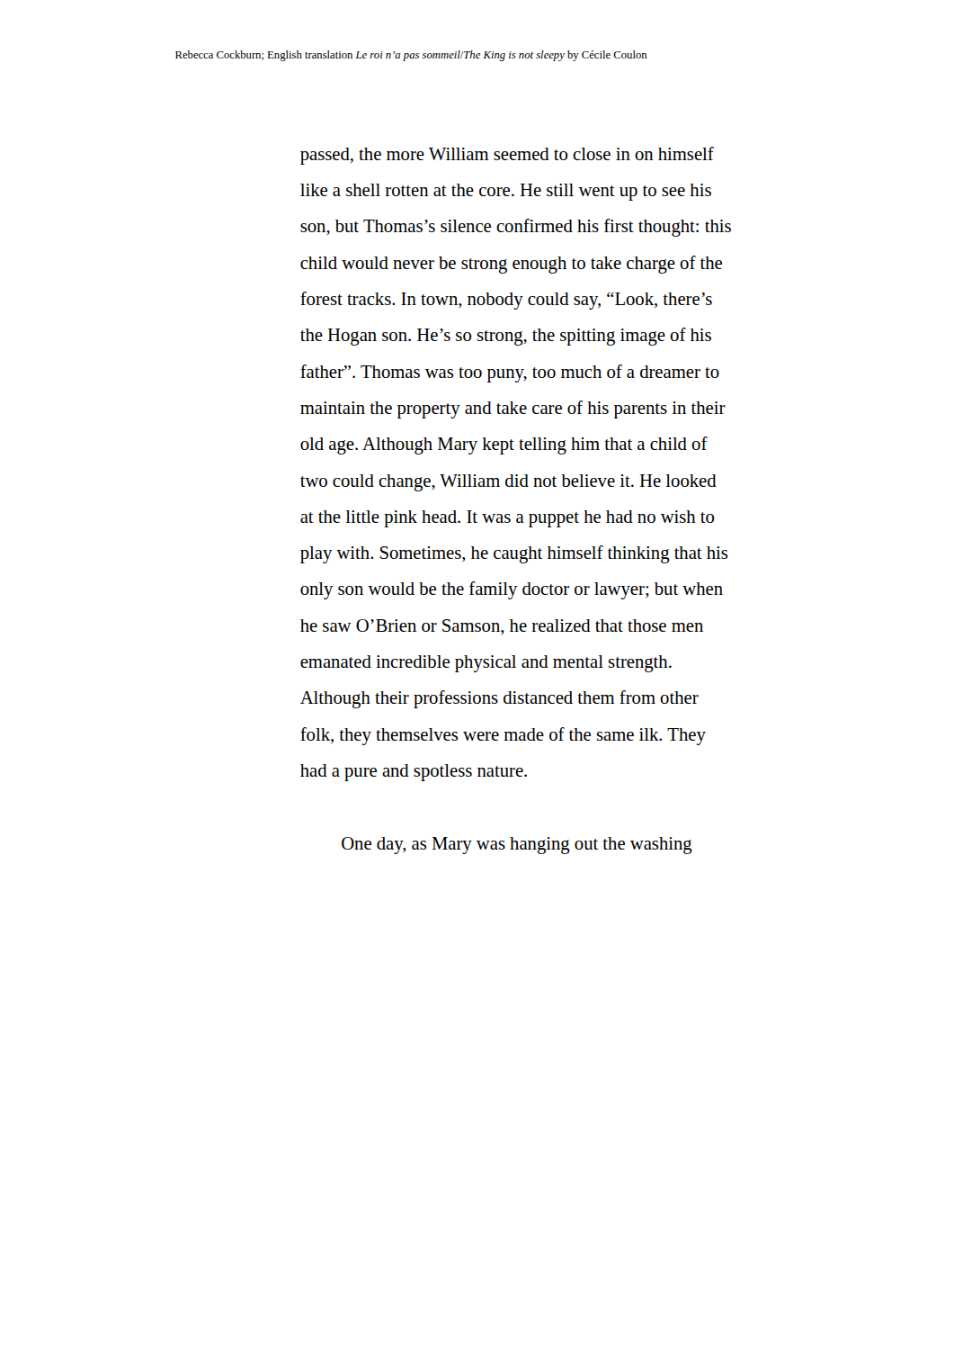Rebecca Cockburn; English translation Le roi n’a pas sommeil/The King is not sleepy by Cécile Coulon
passed, the more William seemed to close in on himself like a shell rotten at the core. He still went up to see his son, but Thomas’s silence confirmed his first thought: this child would never be strong enough to take charge of the forest tracks. In town, nobody could say, “Look, there’s the Hogan son. He’s so strong, the spitting image of his father”. Thomas was too puny, too much of a dreamer to maintain the property and take care of his parents in their old age. Although Mary kept telling him that a child of two could change, William did not believe it. He looked at the little pink head. It was a puppet he had no wish to play with. Sometimes, he caught himself thinking that his only son would be the family doctor or lawyer; but when he saw O’Brien or Samson, he realized that those men emanated incredible physical and mental strength. Although their professions distanced them from other folk, they themselves were made of the same ilk. They had a pure and spotless nature.
One day, as Mary was hanging out the washing